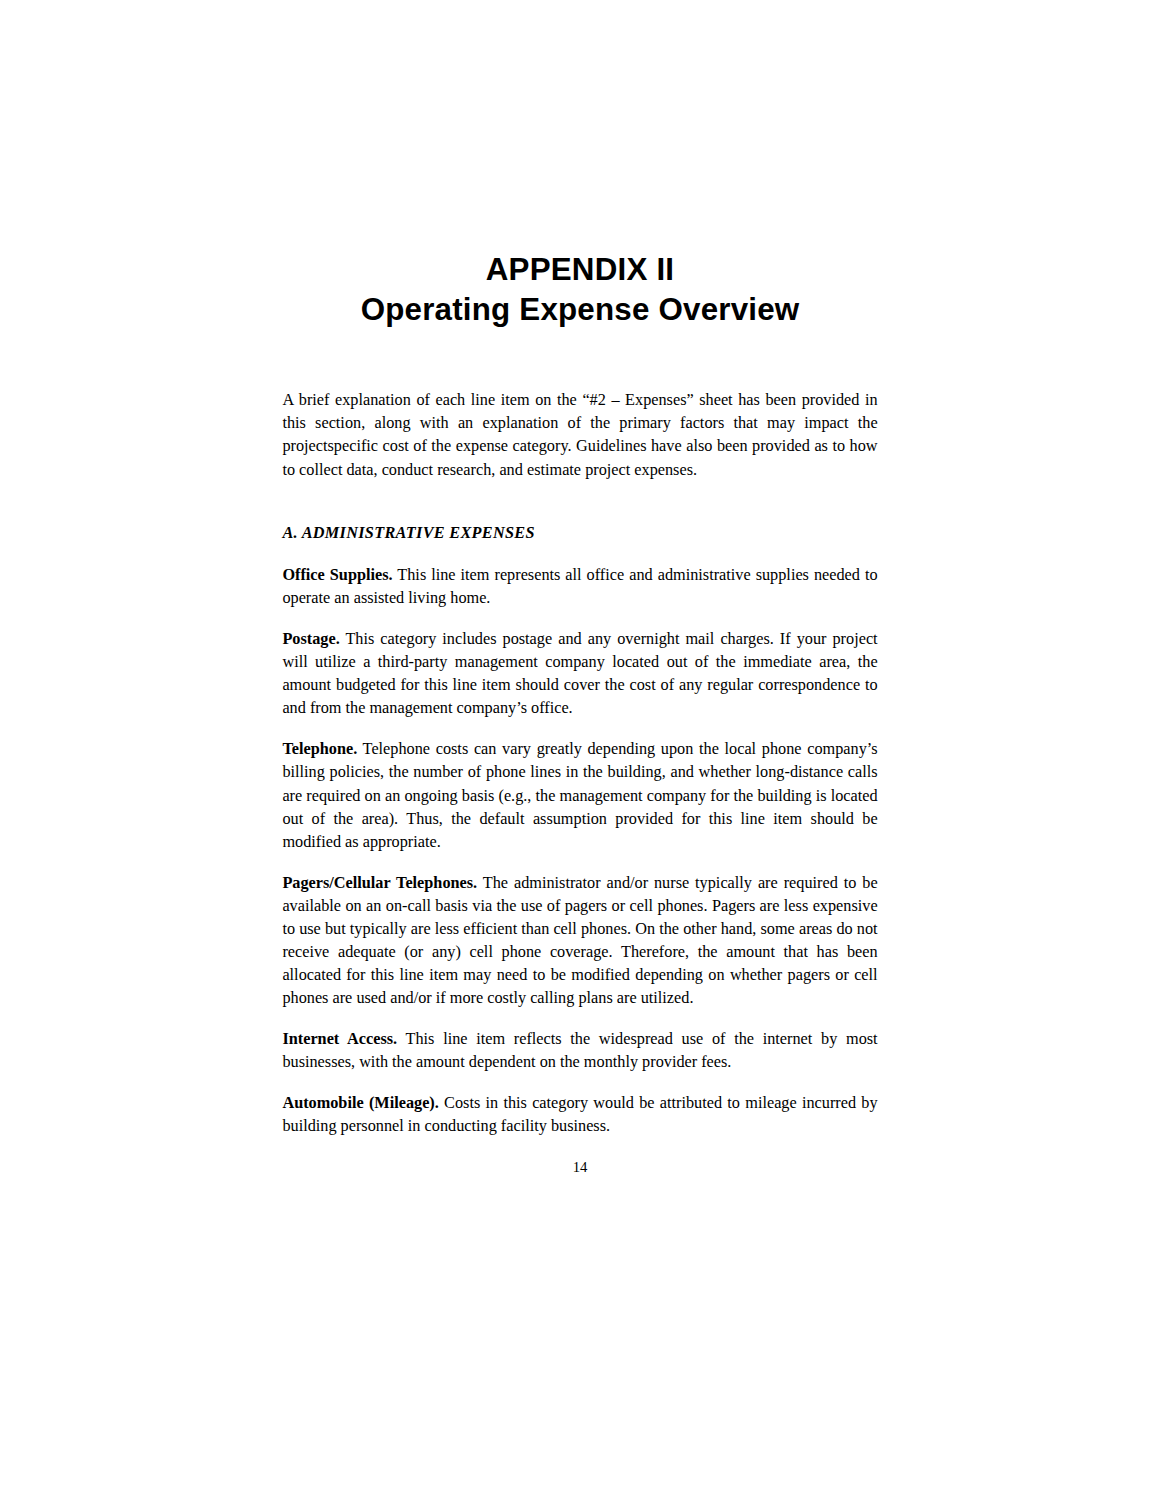APPENDIX IIOperating Expense Overview
A brief explanation of each line item on the “#2 – Expenses” sheet has been provided in this section, along with an explanation of the primary factors that may impact the projectspecific cost of the expense category. Guidelines have also been provided as to how to collect data, conduct research, and estimate project expenses.
A. ADMINISTRATIVE EXPENSES
Office Supplies. This line item represents all office and administrative supplies needed to operate an assisted living home.
Postage. This category includes postage and any overnight mail charges. If your project will utilize a third-party management company located out of the immediate area, the amount budgeted for this line item should cover the cost of any regular correspondence to and from the management company’s office.
Telephone. Telephone costs can vary greatly depending upon the local phone company’s billing policies, the number of phone lines in the building, and whether long-distance calls are required on an ongoing basis (e.g., the management company for the building is located out of the area). Thus, the default assumption provided for this line item should be modified as appropriate.
Pagers/Cellular Telephones. The administrator and/or nurse typically are required to be available on an on-call basis via the use of pagers or cell phones. Pagers are less expensive to use but typically are less efficient than cell phones. On the other hand, some areas do not receive adequate (or any) cell phone coverage. Therefore, the amount that has been allocated for this line item may need to be modified depending on whether pagers or cell phones are used and/or if more costly calling plans are utilized.
Internet Access. This line item reflects the widespread use of the internet by most businesses, with the amount dependent on the monthly provider fees.
Automobile (Mileage). Costs in this category would be attributed to mileage incurred by building personnel in conducting facility business.
14